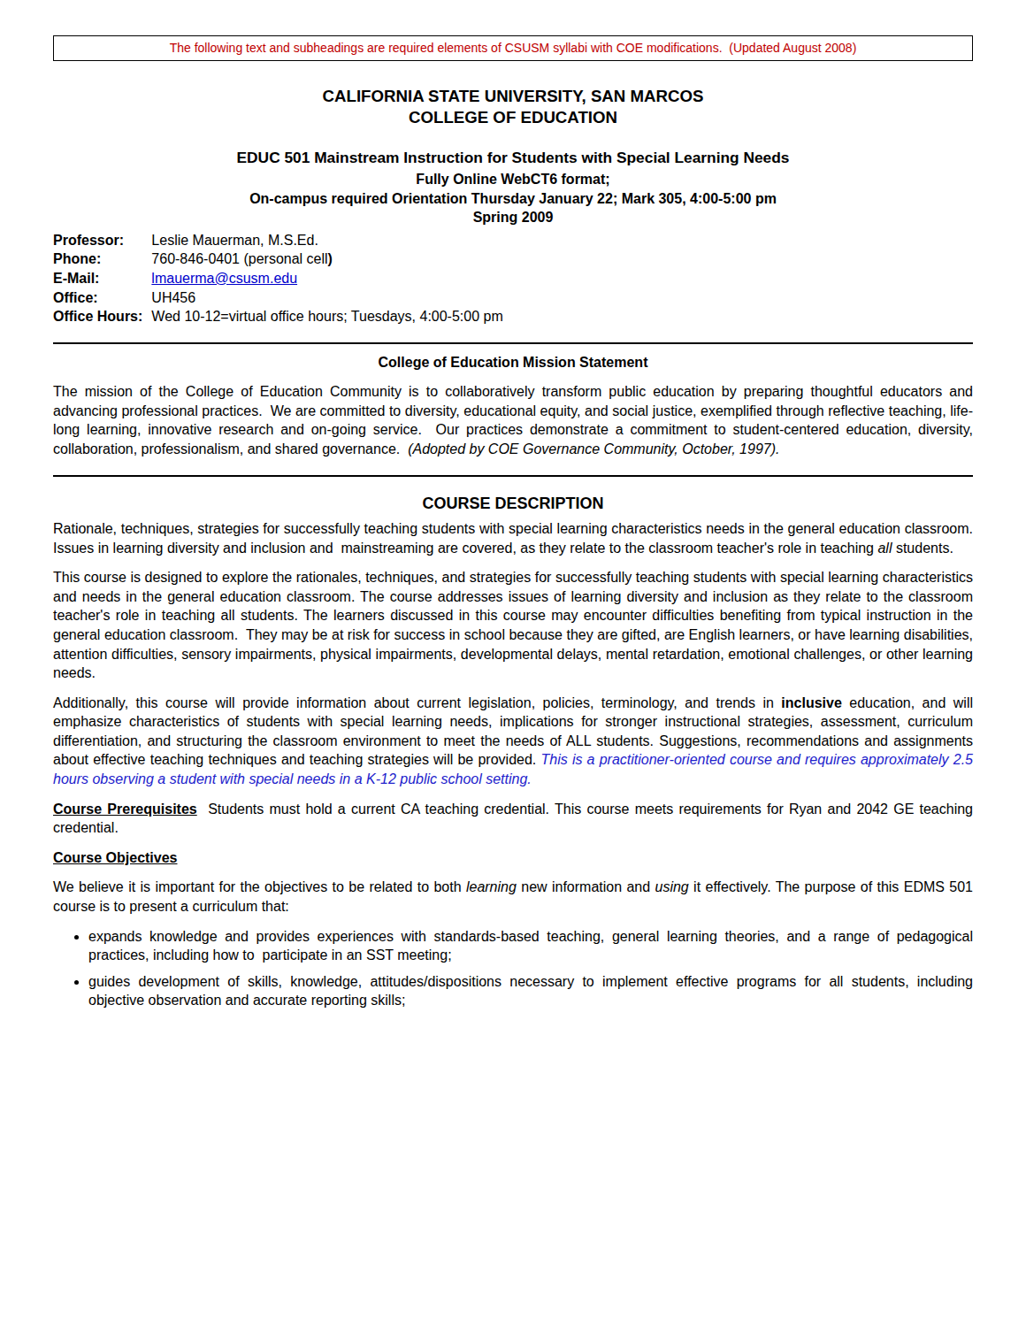The following text and subheadings are required elements of CSUSM syllabi with COE modifications. (Updated August 2008)
CALIFORNIA STATE UNIVERSITY, SAN MARCOS
COLLEGE OF EDUCATION
EDUC 501 Mainstream Instruction for Students with Special Learning Needs
Fully Online WebCT6 format;
On-campus required Orientation Thursday January 22; Mark 305, 4:00-5:00 pm
Spring 2009
| Professor: | Leslie Mauerman, M.S.Ed. |
| Phone: | 760-846-0401 (personal cell ) |
| E-Mail: | lmauerma@csusm.edu |
| Office: | UH456 |
| Office Hours: | Wed 10-12=virtual office hours; Tuesdays, 4:00-5:00 pm |
College of Education Mission Statement
The mission of the College of Education Community is to collaboratively transform public education by preparing thoughtful educators and advancing professional practices. We are committed to diversity, educational equity, and social justice, exemplified through reflective teaching, life-long learning, innovative research and on-going service. Our practices demonstrate a commitment to student-centered education, diversity, collaboration, professionalism, and shared governance. (Adopted by COE Governance Community, October, 1997).
COURSE DESCRIPTION
Rationale, techniques, strategies for successfully teaching students with special learning characteristics needs in the general education classroom. Issues in learning diversity and inclusion and mainstreaming are covered, as they relate to the classroom teacher's role in teaching all students.
This course is designed to explore the rationales, techniques, and strategies for successfully teaching students with special learning characteristics and needs in the general education classroom. The course addresses issues of learning diversity and inclusion as they relate to the classroom teacher's role in teaching all students. The learners discussed in this course may encounter difficulties benefiting from typical instruction in the general education classroom. They may be at risk for success in school because they are gifted, are English learners, or have learning disabilities, attention difficulties, sensory impairments, physical impairments, developmental delays, mental retardation, emotional challenges, or other learning needs.
Additionally, this course will provide information about current legislation, policies, terminology, and trends in inclusive education, and will emphasize characteristics of students with special learning needs, implications for stronger instructional strategies, assessment, curriculum differentiation, and structuring the classroom environment to meet the needs of ALL students. Suggestions, recommendations and assignments about effective teaching techniques and teaching strategies will be provided. This is a practitioner-oriented course and requires approximately 2.5 hours observing a student with special needs in a K-12 public school setting.
Course Prerequisites Students must hold a current CA teaching credential. This course meets requirements for Ryan and 2042 GE teaching credential.
Course Objectives
We believe it is important for the objectives to be related to both learning new information and using it effectively. The purpose of this EDMS 501 course is to present a curriculum that:
expands knowledge and provides experiences with standards-based teaching, general learning theories, and a range of pedagogical practices, including how to participate in an SST meeting;
guides development of skills, knowledge, attitudes/dispositions necessary to implement effective programs for all students, including objective observation and accurate reporting skills;